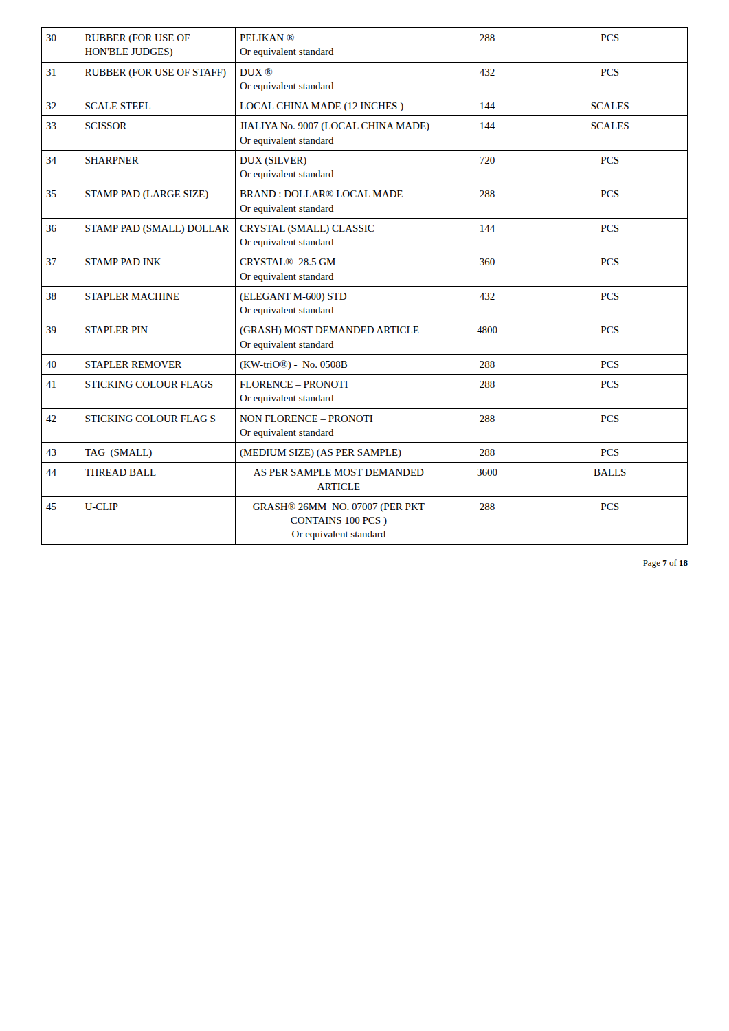| 30 | RUBBER (FOR USE OF HON'BLE JUDGES) | PELIKAN ® Or equivalent standard | 288 | PCS |
| 31 | RUBBER (FOR USE OF STAFF) | DUX ® Or equivalent standard | 432 | PCS |
| 32 | SCALE STEEL | LOCAL CHINA MADE (12 INCHES ) | 144 | SCALES |
| 33 | SCISSOR | JIALIYA No. 9007 (LOCAL CHINA MADE) Or equivalent standard | 144 | SCALES |
| 34 | SHARPNER | DUX (SILVER) Or equivalent standard | 720 | PCS |
| 35 | STAMP PAD (LARGE SIZE) | BRAND : DOLLAR® LOCAL MADE Or equivalent standard | 288 | PCS |
| 36 | STAMP PAD (SMALL) DOLLAR | CRYSTAL (SMALL) CLASSIC Or equivalent standard | 144 | PCS |
| 37 | STAMP PAD INK | CRYSTAL® 28.5 GM Or equivalent standard | 360 | PCS |
| 38 | STAPLER MACHINE | (ELEGANT M-600) STD Or equivalent standard | 432 | PCS |
| 39 | STAPLER PIN | (GRASH) MOST DEMANDED ARTICLE Or equivalent standard | 4800 | PCS |
| 40 | STAPLER REMOVER | (KW-triO®) - No. 0508B | 288 | PCS |
| 41 | STICKING COLOUR FLAGS | FLORENCE – PRONOTI Or equivalent standard | 288 | PCS |
| 42 | STICKING COLOUR FLAG S | NON FLORENCE – PRONOTI Or equivalent standard | 288 | PCS |
| 43 | TAG (SMALL) | (MEDIUM SIZE) (AS PER SAMPLE) | 288 | PCS |
| 44 | THREAD BALL | AS PER SAMPLE MOST DEMANDED ARTICLE | 3600 | BALLS |
| 45 | U-CLIP | GRASH® 26MM NO. 07007 (PER PKT CONTAINS 100 PCS ) Or equivalent standard | 288 | PCS |
Page 7 of 18